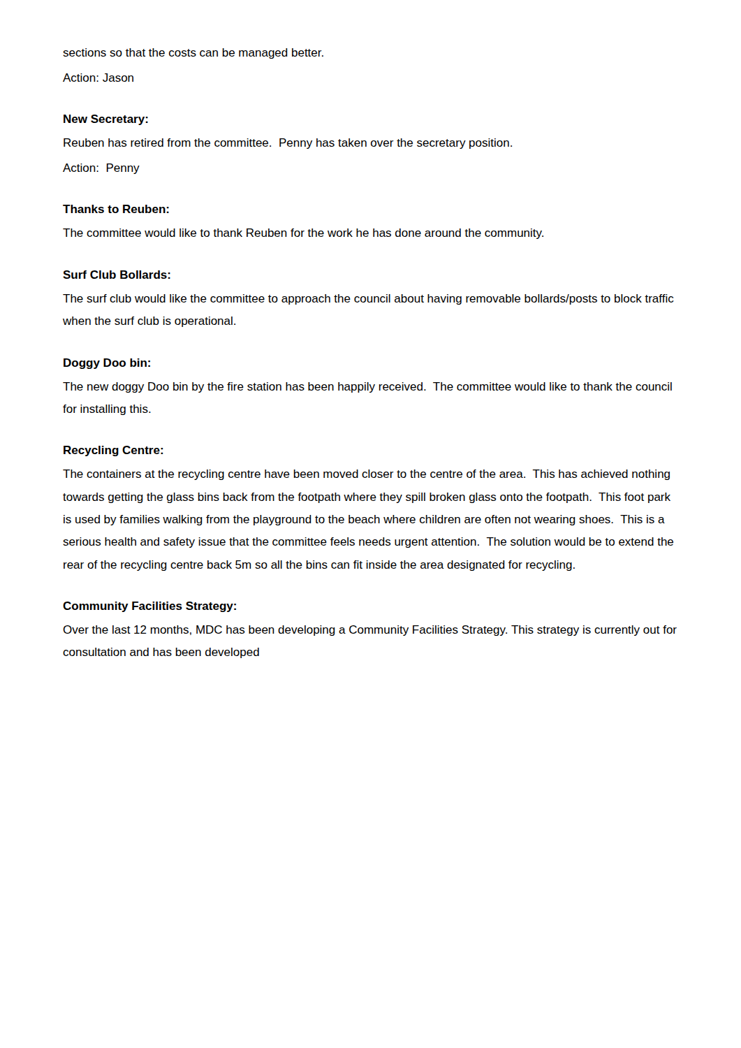sections so that the costs can be managed better.
Action: Jason
New Secretary:
Reuben has retired from the committee. Penny has taken over the secretary position.
Action: Penny
Thanks to Reuben:
The committee would like to thank Reuben for the work he has done around the community.
Surf Club Bollards:
The surf club would like the committee to approach the council about having removable bollards/posts to block traffic when the surf club is operational.
Doggy Doo bin:
The new doggy Doo bin by the fire station has been happily received. The committee would like to thank the council for installing this.
Recycling Centre:
The containers at the recycling centre have been moved closer to the centre of the area. This has achieved nothing towards getting the glass bins back from the footpath where they spill broken glass onto the footpath. This foot park is used by families walking from the playground to the beach where children are often not wearing shoes. This is a serious health and safety issue that the committee feels needs urgent attention. The solution would be to extend the rear of the recycling centre back 5m so all the bins can fit inside the area designated for recycling.
Community Facilities Strategy:
Over the last 12 months, MDC has been developing a Community Facilities Strategy. This strategy is currently out for consultation and has been developed